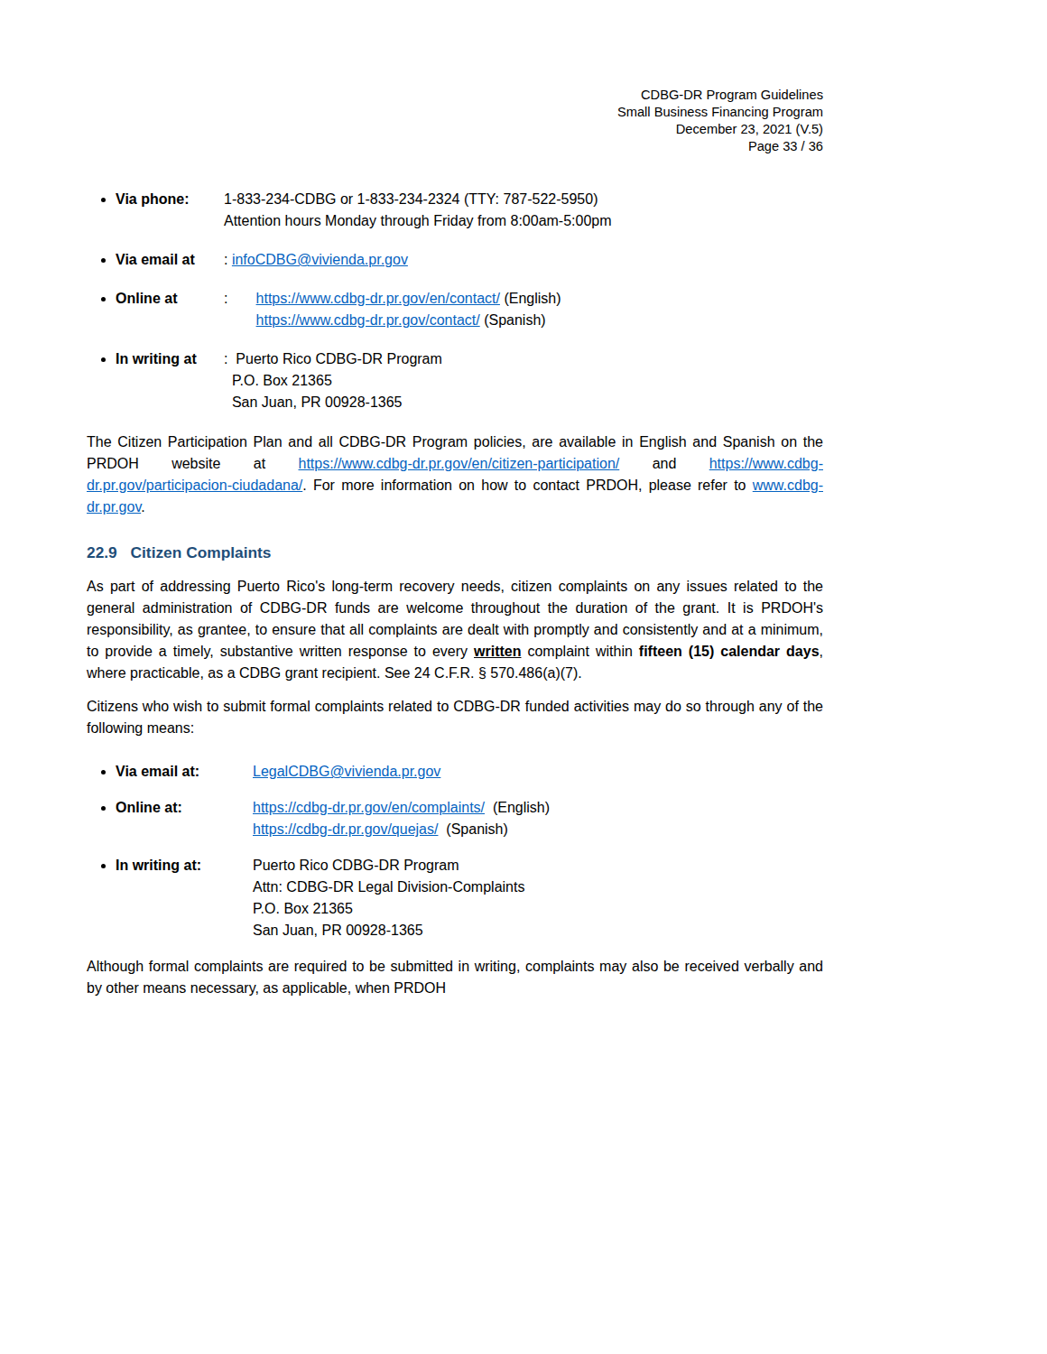CDBG-DR Program Guidelines
Small Business Financing Program
December 23, 2021 (V.5)
Page 33 / 36
Via phone: 1-833-234-CDBG or 1-833-234-2324 (TTY: 787-522-5950)
Attention hours Monday through Friday from 8:00am-5:00pm
Via email at : infoCDBG@vivienda.pr.gov
Online at : https://www.cdbg-dr.pr.gov/en/contact/ (English)
https://www.cdbg-dr.pr.gov/contact/ (Spanish)
In writing at : Puerto Rico CDBG-DR Program
P.O. Box 21365
San Juan, PR 00928-1365
The Citizen Participation Plan and all CDBG-DR Program policies, are available in English and Spanish on the PRDOH website at https://www.cdbg-dr.pr.gov/en/citizen-participation/ and https://www.cdbg-dr.pr.gov/participacion-ciudadana/. For more information on how to contact PRDOH, please refer to www.cdbg-dr.pr.gov.
22.9 Citizen Complaints
As part of addressing Puerto Rico's long-term recovery needs, citizen complaints on any issues related to the general administration of CDBG-DR funds are welcome throughout the duration of the grant. It is PRDOH's responsibility, as grantee, to ensure that all complaints are dealt with promptly and consistently and at a minimum, to provide a timely, substantive written response to every written complaint within fifteen (15) calendar days, where practicable, as a CDBG grant recipient. See 24 C.F.R. § 570.486(a)(7).
Citizens who wish to submit formal complaints related to CDBG-DR funded activities may do so through any of the following means:
Via email at: LegalCDBG@vivienda.pr.gov
Online at: https://cdbg-dr.pr.gov/en/complaints/ (English)
https://cdbg-dr.pr.gov/quejas/ (Spanish)
In writing at: Puerto Rico CDBG-DR Program
Attn: CDBG-DR Legal Division-Complaints
P.O. Box 21365
San Juan, PR 00928-1365
Although formal complaints are required to be submitted in writing, complaints may also be received verbally and by other means necessary, as applicable, when PRDOH